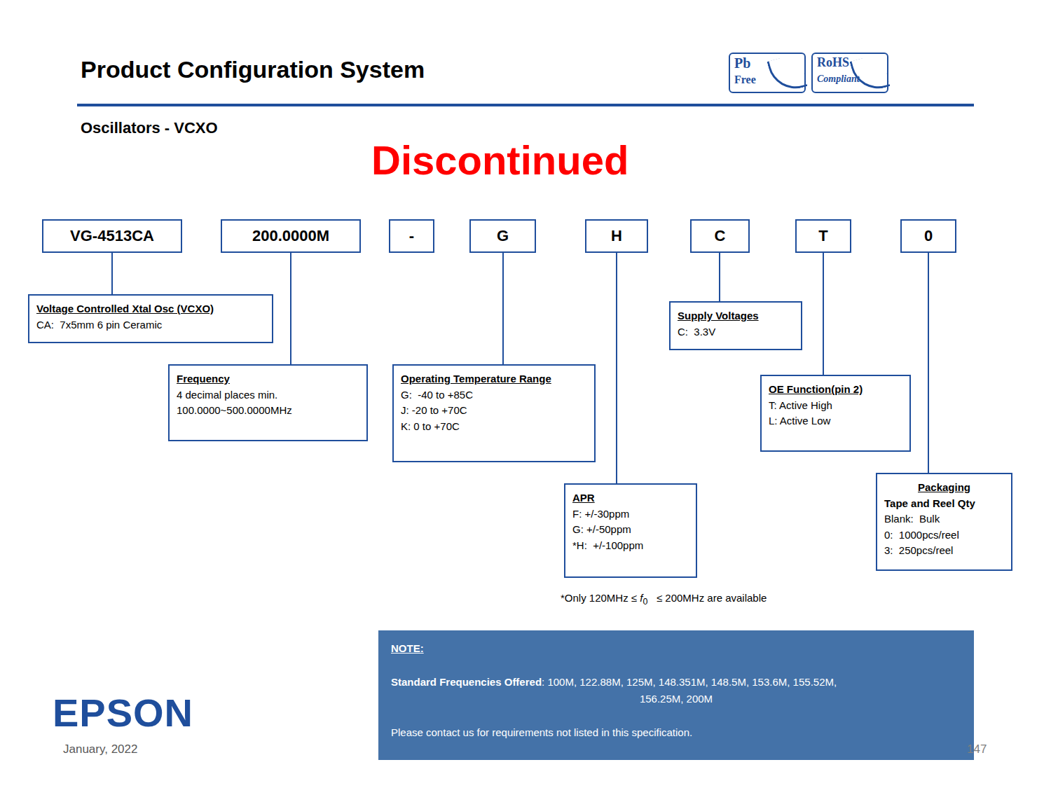Product Configuration System
Pb
Free
RoHS
Compliant
Oscillators - VCXO
Discontinued
VG-4513CA
200.0000M
-
G
H
C
T
0
Voltage Controlled Xtal Osc (VCXO)
CA: 7x5mm 6 pin Ceramic
Frequency
4 decimal places min.
100.0000~500.0000MHz
Operating Temperature Range
G: -40 to +85C
J: -20 to +70C
K: 0 to +70C
APR
F: +/-30ppm
G: +/-50ppm
*H: +/-100ppm
Supply Voltages
C: 3.3V
OE Function(pin 2)
T: Active High
L: Active Low
Packaging
Tape and Reel Qty
Blank: Bulk
0: 1000pcs/reel
3: 250pcs/reel
*Only 120MHz ≤ f0 ≤ 200MHz are available
NOTE:
Standard Frequencies Offered: 100M, 122.88M, 125M, 148.351M, 148.5M, 153.6M, 155.52M, 156.25M, 200M
Please contact us for requirements not listed in this specification.
EPSON
January, 2022
147